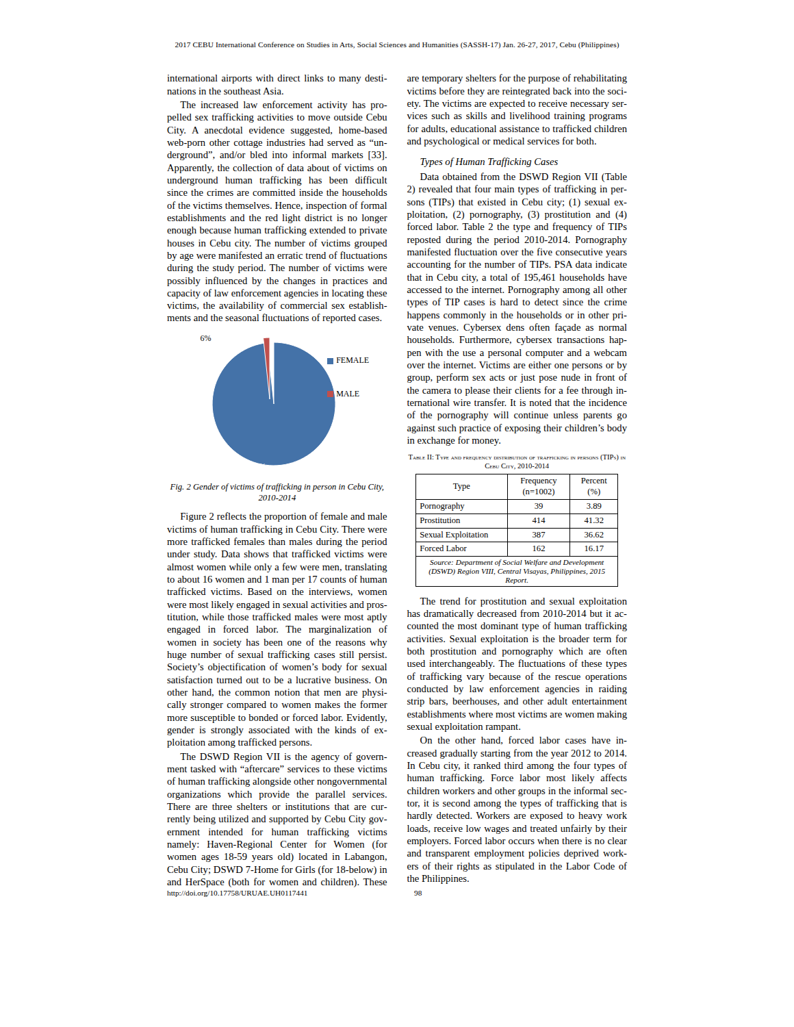2017 CEBU International Conference on Studies in Arts, Social Sciences and Humanities (SASSH-17) Jan. 26-27, 2017, Cebu (Philippines)
international airports with direct links to many destinations in the southeast Asia.
The increased law enforcement activity has propelled sex trafficking activities to move outside Cebu City. A anecdotal evidence suggested, home-based web-porn other cottage industries had served as “underground”, and/or bled into informal markets [33]. Apparently, the collection of data about of victims on underground human trafficking has been difficult since the crimes are committed inside the households of the victims themselves. Hence, inspection of formal establishments and the red light district is no longer enough because human trafficking extended to private houses in Cebu city. The number of victims grouped by age were manifested an erratic trend of fluctuations during the study period. The number of victims were possibly influenced by the changes in practices and capacity of law enforcement agencies in locating these victims, the availability of commercial sex establishments and the seasonal fluctuations of reported cases.
FEMALE
MALE
6%
94%
Fig. 2 Gender of victims of trafficking in person in Cebu City, 2010-2014
Figure 2 reflects the proportion of female and male victims of human trafficking in Cebu City. There were more trafficked females than males during the period under study. Data shows that trafficked victims were almost women while only a few were men, translating to about 16 women and 1 man per 17 counts of human trafficked victims. Based on the interviews, women were most likely engaged in sexual activities and prostitution, while those trafficked males were most aptly engaged in forced labor. The marginalization of women in society has been one of the reasons why huge number of sexual trafficking cases still persist. Society’s objectification of women’s body for sexual satisfaction turned out to be a lucrative business. On other hand, the common notion that men are physically stronger compared to women makes the former more susceptible to bonded or forced labor. Evidently, gender is strongly associated with the kinds of exploitation among trafficked persons.
The DSWD Region VII is the agency of government tasked with “aftercare” services to these victims of human trafficking alongside other nongovernmental organizations which provide the parallel services. There are three shelters or institutions that are currently being utilized and supported by Cebu City government intended for human trafficking victims namely: Haven-Regional Center for Women (for women ages 18-59 years old) located in Labangon, Cebu City; DSWD 7-Home for Girls (for 18-below) in and HerSpace (both for women and children). These are temporary shelters for the purpose of rehabilitating victims before they are reintegrated back into the society. The victims are expected to receive necessary services such as skills and livelihood training programs for adults, educational assistance to trafficked children and psychological or medical services for both.
Types of Human Trafficking Cases
Data obtained from the DSWD Region VII (Table 2) revealed that four main types of trafficking in persons (TIPs) that existed in Cebu city; (1) sexual exploitation, (2) pornography, (3) prostitution and (4) forced labor. Table 2 the type and frequency of TIPs reposted during the period 2010-2014. Pornography manifested fluctuation over the five consecutive years accounting for the number of TIPs. PSA data indicate that in Cebu city, a total of 195,461 households have accessed to the internet. Pornography among all other types of TIP cases is hard to detect since the crime happens commonly in the households or in other private venues. Cybersex dens often façade as normal households. Furthermore, cybersex transactions happen with the use a personal computer and a webcam over the internet. Victims are either one persons or by group, perform sex acts or just pose nude in front of the camera to please their clients for a fee through international wire transfer. It is noted that the incidence of the pornography will continue unless parents go against such practice of exposing their children’s body in exchange for money.
Table II: Type and frequency distribution of trafficking in persons (TIPs) in Cebu City, 2010-2014
| Type | Frequency (n=1002) | Percent (%) |
| --- | --- | --- |
| Pornography | 39 | 3.89 |
| Prostitution | 414 | 41.32 |
| Sexual Exploitation | 387 | 36.62 |
| Forced Labor | 162 | 16.17 |
| Source: Department of Social Welfare and Development (DSWD) Region VIII, Central Visayas, Philippines, 2015 Report. |
The trend for prostitution and sexual exploitation has dramatically decreased from 2010-2014 but it accounted the most dominant type of human trafficking activities. Sexual exploitation is the broader term for both prostitution and pornography which are often used interchangeably. The fluctuations of these types of trafficking vary because of the rescue operations conducted by law enforcement agencies in raiding strip bars, beerhouses, and other adult entertainment establishments where most victims are women making sexual exploitation rampant.
On the other hand, forced labor cases have increased gradually starting from the year 2012 to 2014. In Cebu city, it ranked third among the four types of human trafficking. Force labor most likely affects children workers and other groups in the informal sector, it is second among the types of trafficking that is hardly detected. Workers are exposed to heavy work loads, receive low wages and treated unfairly by their employers. Forced labor occurs when there is no clear and transparent employment policies deprived workers of their rights as stipulated in the Labor Code of the Philippines.
http://doi.org/10.17758/URUAE.UH0117441
98